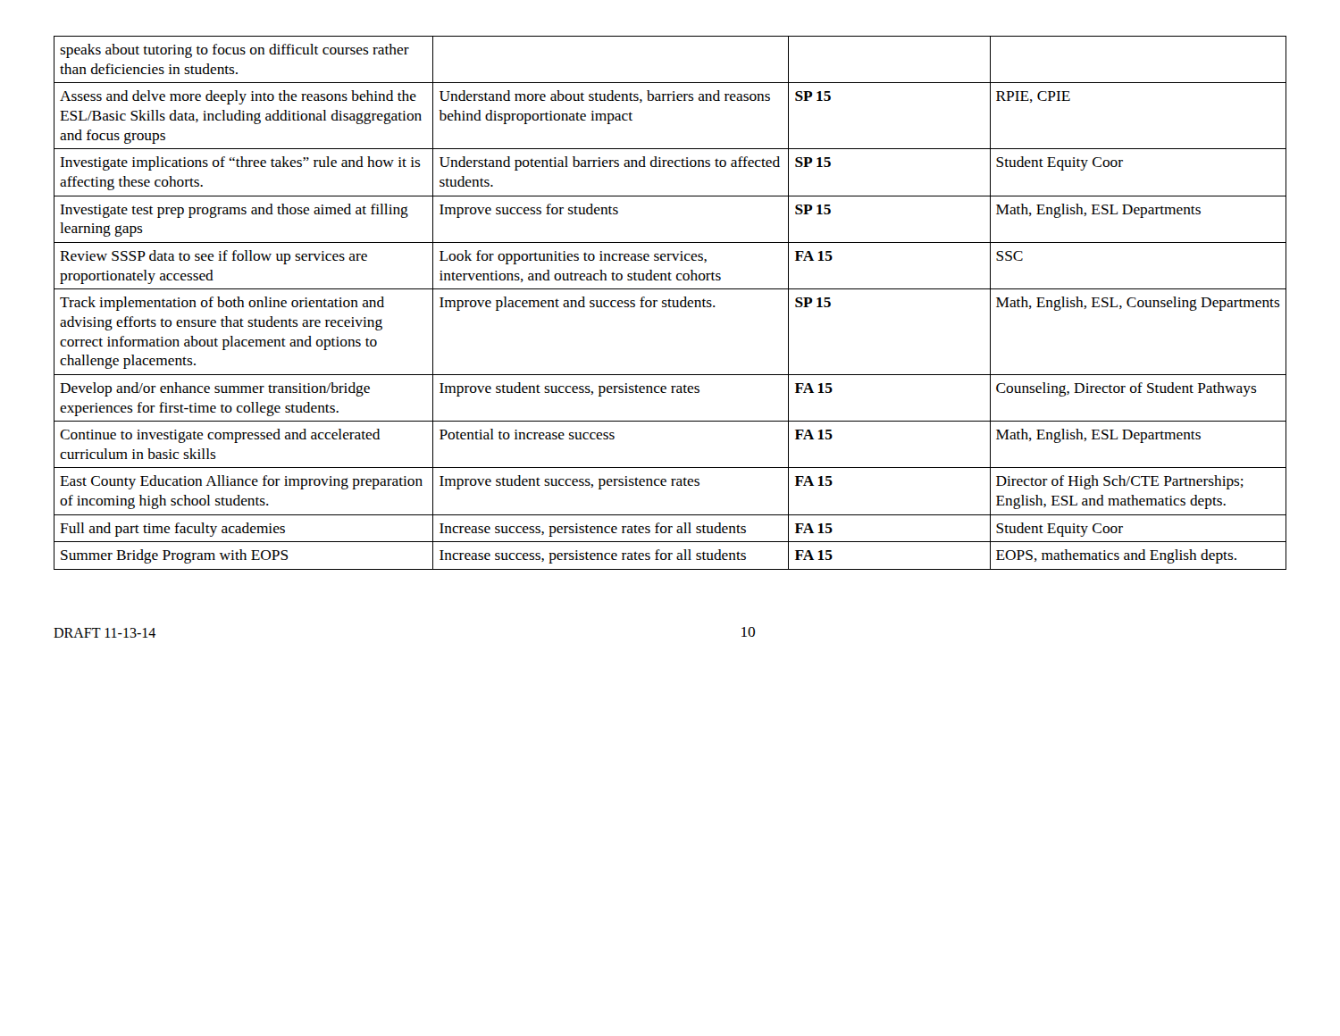| speaks about tutoring to focus on difficult courses rather than deficiencies in students. | | | |
| Assess and delve more deeply into the reasons behind the ESL/Basic Skills data, including additional disaggregation and focus groups | Understand more about students, barriers and reasons behind disproportionate impact | SP 15 | RPIE, CPIE |
| Investigate implications of “three takes” rule and how it is affecting these cohorts. | Understand potential barriers and directions to affected students. | SP 15 | Student Equity Coor |
| Investigate test prep programs and those aimed at filling learning gaps | Improve success for students | SP 15 | Math, English, ESL Departments |
| Review SSSP data to see if follow up services are proportionately accessed | Look for opportunities to increase services, interventions, and outreach to student cohorts | FA 15 | SSC |
| Track implementation of both online orientation and advising efforts to ensure that students are receiving correct information about placement and options to challenge placements. | Improve placement and success for students. | SP 15 | Math, English, ESL, Counseling Departments |
| Develop and/or enhance summer transition/bridge experiences for first-time to college students. | Improve student success, persistence rates | FA 15 | Counseling, Director of Student Pathways |
| Continue to investigate compressed and accelerated curriculum in basic skills | Potential to increase success | FA 15 | Math, English, ESL Departments |
| East County Education Alliance for improving preparation of incoming high school students. | Improve student success, persistence rates | FA 15 | Director of High Sch/CTE Partnerships; English, ESL and mathematics depts. |
| Full and part time faculty academies | Increase success, persistence rates for all students | FA 15 | Student Equity Coor |
| Summer Bridge Program with EOPS | Increase success, persistence rates for all students | FA 15 | EOPS, mathematics and English depts. |
DRAFT 11-13-14
10